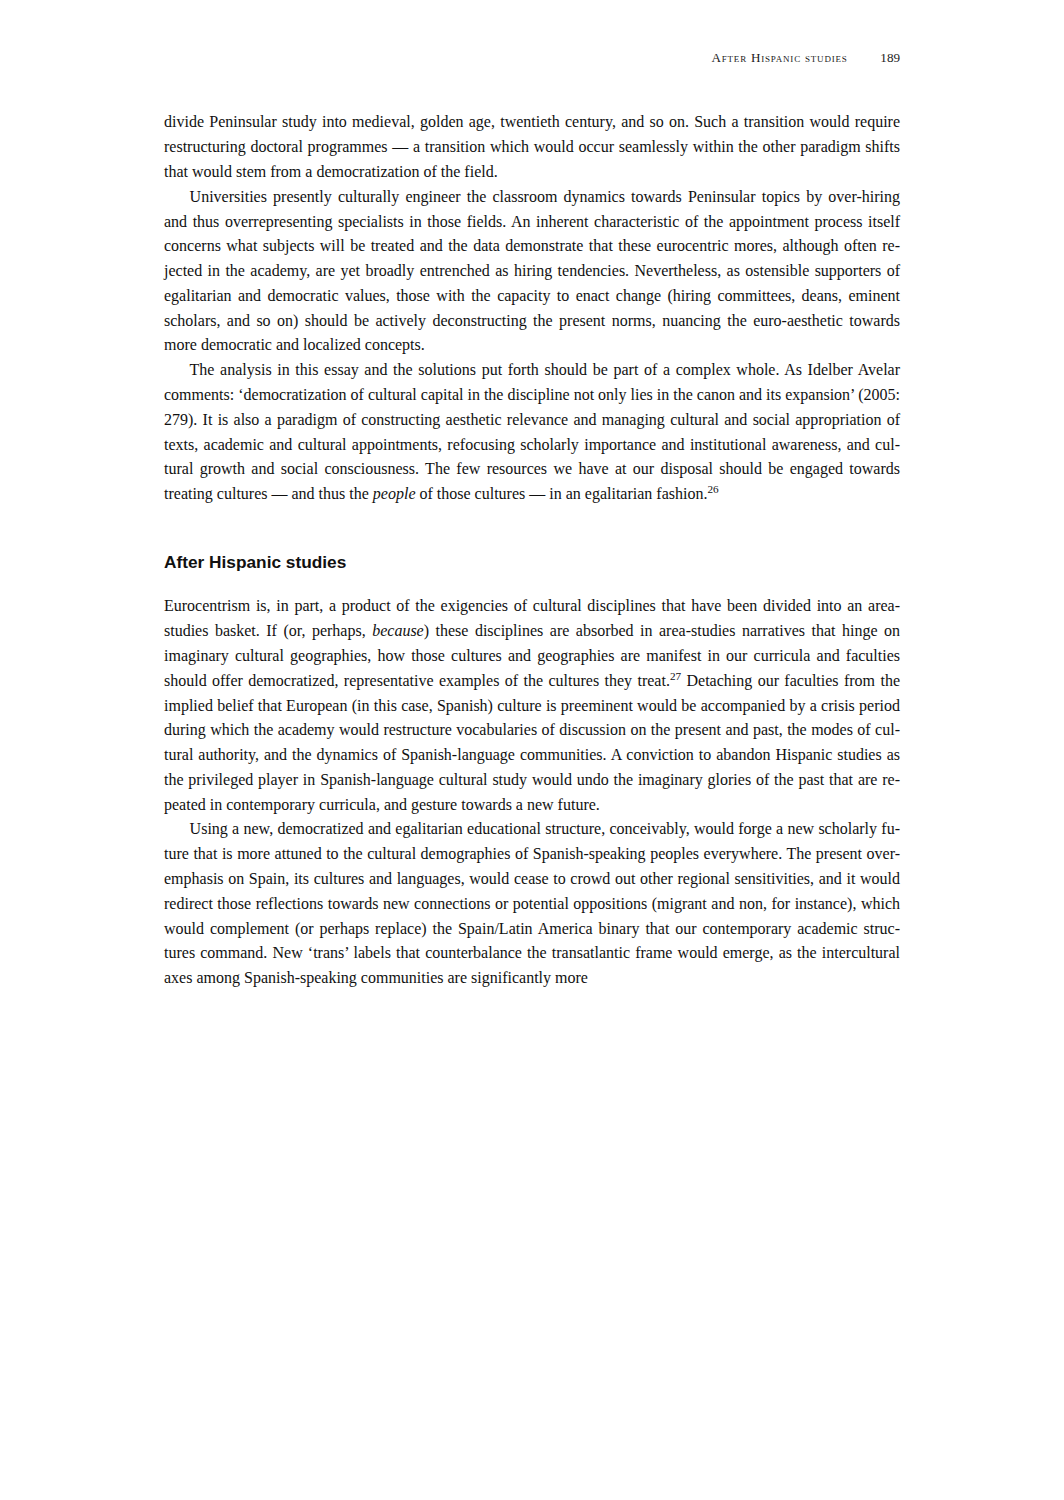After Hispanic studies 189
divide Peninsular study into medieval, golden age, twentieth century, and so on. Such a transition would require restructuring doctoral programmes — a transition which would occur seamlessly within the other paradigm shifts that would stem from a democratization of the field.
Universities presently culturally engineer the classroom dynamics towards Peninsular topics by over-hiring and thus overrepresenting specialists in those fields. An inherent characteristic of the appointment process itself concerns what subjects will be treated and the data demonstrate that these eurocentric mores, although often rejected in the academy, are yet broadly entrenched as hiring tendencies. Nevertheless, as ostensible supporters of egalitarian and democratic values, those with the capacity to enact change (hiring committees, deans, eminent scholars, and so on) should be actively deconstructing the present norms, nuancing the euro-aesthetic towards more democratic and localized concepts.
The analysis in this essay and the solutions put forth should be part of a complex whole. As Idelber Avelar comments: ‘democratization of cultural capital in the discipline not only lies in the canon and its expansion’ (2005: 279). It is also a paradigm of constructing aesthetic relevance and managing cultural and social appropriation of texts, academic and cultural appointments, refocusing scholarly importance and institutional awareness, and cultural growth and social consciousness. The few resources we have at our disposal should be engaged towards treating cultures — and thus the people of those cultures — in an egalitarian fashion.26
After Hispanic studies
Eurocentrism is, in part, a product of the exigencies of cultural disciplines that have been divided into an area-studies basket. If (or, perhaps, because) these disciplines are absorbed in area-studies narratives that hinge on imaginary cultural geographies, how those cultures and geographies are manifest in our curricula and faculties should offer democratized, representative examples of the cultures they treat.27 Detaching our faculties from the implied belief that European (in this case, Spanish) culture is preeminent would be accompanied by a crisis period during which the academy would restructure vocabularies of discussion on the present and past, the modes of cultural authority, and the dynamics of Spanish-language communities. A conviction to abandon Hispanic studies as the privileged player in Spanish-language cultural study would undo the imaginary glories of the past that are repeated in contemporary curricula, and gesture towards a new future.
Using a new, democratized and egalitarian educational structure, conceivably, would forge a new scholarly future that is more attuned to the cultural demographies of Spanish-speaking peoples everywhere. The present over-emphasis on Spain, its cultures and languages, would cease to crowd out other regional sensitivities, and it would redirect those reflections towards new connections or potential oppositions (migrant and non, for instance), which would complement (or perhaps replace) the Spain/Latin America binary that our contemporary academic structures command. New ‘trans’ labels that counterbalance the transatlantic frame would emerge, as the intercultural axes among Spanish-speaking communities are significantly more